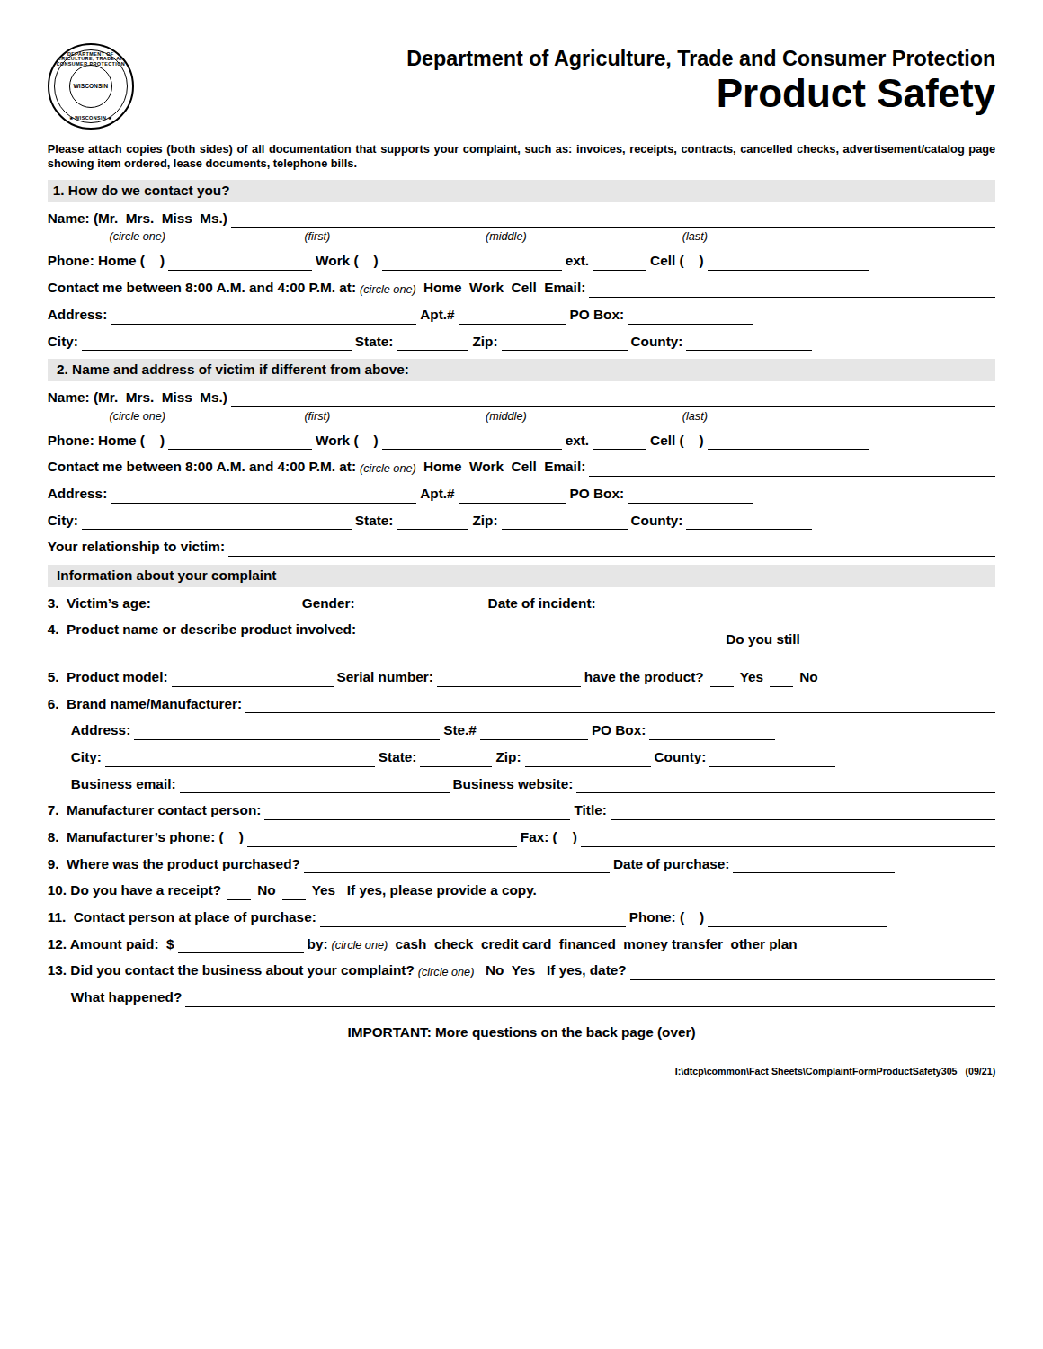DEPARTMENT OF AGRICULTURE, TRADE AND CONSUMER PROTECTION
WISCONSIN
★ WISCONSIN ★
Department of Agriculture, Trade and Consumer Protection
Product Safety
Please attach copies (both sides) of all documentation that supports your complaint, such as: invoices, receipts, contracts, cancelled checks, advertisement/catalog page showing item ordered, lease documents, telephone bills.
1. How do we contact you?
Name: (Mr. Mrs. Miss Ms.)
(circle one) (first) (middle) (last)
Phone: Home ( ) Work ( ) ext. Cell ( )
Contact me between 8:00 A.M. and 4:00 P.M. at: (circle one) Home Work Cell Email:
Address: Apt.# PO Box:
City: State: Zip: County:
2. Name and address of victim if different from above:
Name: (Mr. Mrs. Miss Ms.)
(circle one) (first) (middle) (last)
Phone: Home ( ) Work ( ) ext. Cell ( )
Contact me between 8:00 A.M. and 4:00 P.M. at: (circle one) Home Work Cell Email:
Address: Apt.# PO Box:
City: State: Zip: County:
Your relationship to victim:
Information about your complaint
3. Victim’s age: Gender: Date of incident:
4. Product name or describe product involved:
Do you still
5. Product model: Serial number: have the product? Yes No
6. Brand name/Manufacturer:
Address: Ste.# PO Box:
City: State: Zip: County:
Business email: Business website:
7. Manufacturer contact person: Title:
8. Manufacturer’s phone: ( ) Fax: ( )
9. Where was the product purchased? Date of purchase:
10. Do you have a receipt? No Yes If yes, please provide a copy.
11. Contact person at place of purchase: Phone: ( )
12. Amount paid: $ by: (circle one) cash check credit card financed money transfer other plan
13. Did you contact the business about your complaint? (circle one) No Yes If yes, date?
What happened?
IMPORTANT: More questions on the back page (over)
I:\dtcp\common\Fact Sheets\ComplaintFormProductSafety305 (09/21)